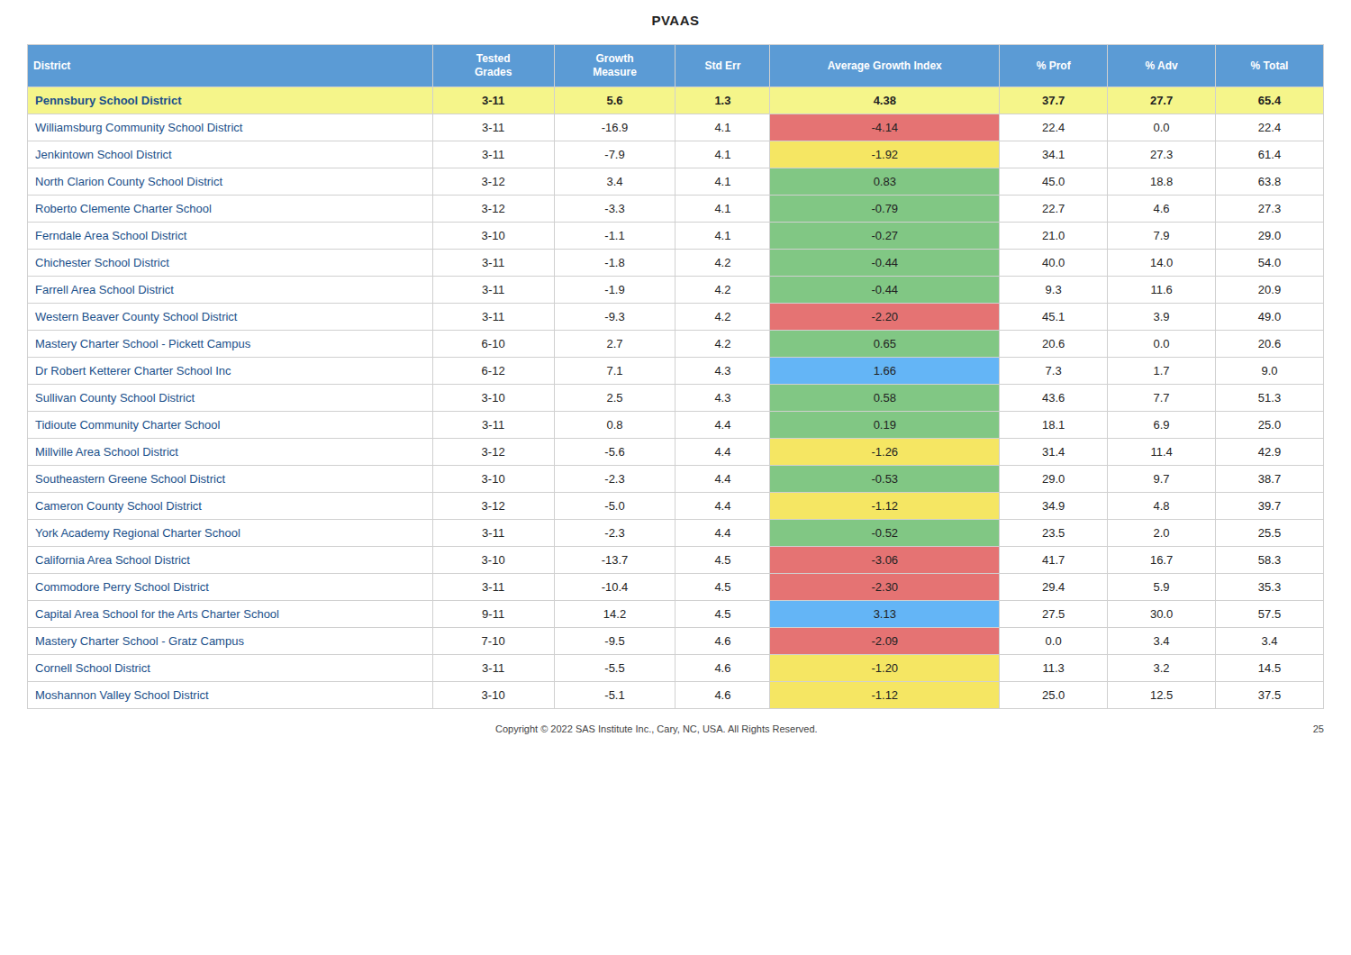PVAAS
| District | Tested Grades | Growth Measure | Std Err | Average Growth Index | % Prof | % Adv | % Total |
| --- | --- | --- | --- | --- | --- | --- | --- |
| Pennsbury School District | 3-11 | 5.6 | 1.3 | 4.38 | 37.7 | 27.7 | 65.4 |
| Williamsburg Community School District | 3-11 | -16.9 | 4.1 | -4.14 | 22.4 | 0.0 | 22.4 |
| Jenkintown School District | 3-11 | -7.9 | 4.1 | -1.92 | 34.1 | 27.3 | 61.4 |
| North Clarion County School District | 3-12 | 3.4 | 4.1 | 0.83 | 45.0 | 18.8 | 63.8 |
| Roberto Clemente Charter School | 3-12 | -3.3 | 4.1 | -0.79 | 22.7 | 4.6 | 27.3 |
| Ferndale Area School District | 3-10 | -1.1 | 4.1 | -0.27 | 21.0 | 7.9 | 29.0 |
| Chichester School District | 3-11 | -1.8 | 4.2 | -0.44 | 40.0 | 14.0 | 54.0 |
| Farrell Area School District | 3-11 | -1.9 | 4.2 | -0.44 | 9.3 | 11.6 | 20.9 |
| Western Beaver County School District | 3-11 | -9.3 | 4.2 | -2.20 | 45.1 | 3.9 | 49.0 |
| Mastery Charter School - Pickett Campus | 6-10 | 2.7 | 4.2 | 0.65 | 20.6 | 0.0 | 20.6 |
| Dr Robert Ketterer Charter School Inc | 6-12 | 7.1 | 4.3 | 1.66 | 7.3 | 1.7 | 9.0 |
| Sullivan County School District | 3-10 | 2.5 | 4.3 | 0.58 | 43.6 | 7.7 | 51.3 |
| Tidioute Community Charter School | 3-11 | 0.8 | 4.4 | 0.19 | 18.1 | 6.9 | 25.0 |
| Millville Area School District | 3-12 | -5.6 | 4.4 | -1.26 | 31.4 | 11.4 | 42.9 |
| Southeastern Greene School District | 3-10 | -2.3 | 4.4 | -0.53 | 29.0 | 9.7 | 38.7 |
| Cameron County School District | 3-12 | -5.0 | 4.4 | -1.12 | 34.9 | 4.8 | 39.7 |
| York Academy Regional Charter School | 3-11 | -2.3 | 4.4 | -0.52 | 23.5 | 2.0 | 25.5 |
| California Area School District | 3-10 | -13.7 | 4.5 | -3.06 | 41.7 | 16.7 | 58.3 |
| Commodore Perry School District | 3-11 | -10.4 | 4.5 | -2.30 | 29.4 | 5.9 | 35.3 |
| Capital Area School for the Arts Charter School | 9-11 | 14.2 | 4.5 | 3.13 | 27.5 | 30.0 | 57.5 |
| Mastery Charter School - Gratz Campus | 7-10 | -9.5 | 4.6 | -2.09 | 0.0 | 3.4 | 3.4 |
| Cornell School District | 3-11 | -5.5 | 4.6 | -1.20 | 11.3 | 3.2 | 14.5 |
| Moshannon Valley School District | 3-10 | -5.1 | 4.6 | -1.12 | 25.0 | 12.5 | 37.5 |
Copyright © 2022 SAS Institute Inc., Cary, NC, USA. All Rights Reserved. 25